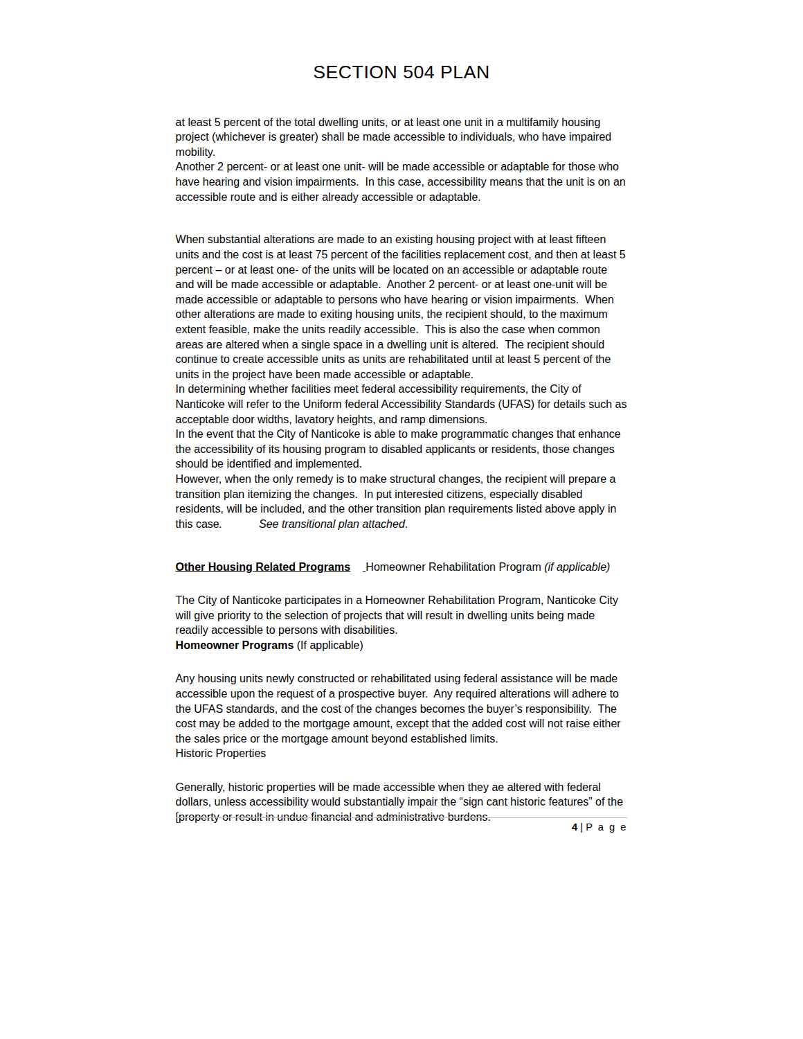SECTION 504 PLAN
at least 5 percent of the total dwelling units, or at least one unit in a multifamily housing project (whichever is greater) shall be made accessible to individuals, who have impaired mobility.
Another 2 percent- or at least one unit- will be made accessible or adaptable for those who have hearing and vision impairments. In this case, accessibility means that the unit is on an accessible route and is either already accessible or adaptable.
When substantial alterations are made to an existing housing project with at least fifteen units and the cost is at least 75 percent of the facilities replacement cost, and then at least 5 percent – or at least one- of the units will be located on an accessible or adaptable route and will be made accessible or adaptable. Another 2 percent- or at least one-unit will be made accessible or adaptable to persons who have hearing or vision impairments. When other alterations are made to exiting housing units, the recipient should, to the maximum extent feasible, make the units readily accessible. This is also the case when common areas are altered when a single space in a dwelling unit is altered. The recipient should continue to create accessible units as units are rehabilitated until at least 5 percent of the units in the project have been made accessible or adaptable.
In determining whether facilities meet federal accessibility requirements, the City of Nanticoke will refer to the Uniform federal Accessibility Standards (UFAS) for details such as acceptable door widths, lavatory heights, and ramp dimensions.
In the event that the City of Nanticoke is able to make programmatic changes that enhance the accessibility of its housing program to disabled applicants or residents, those changes should be identified and implemented.
However, when the only remedy is to make structural changes, the recipient will prepare a transition plan itemizing the changes. In put interested citizens, especially disabled residents, will be included, and the other transition plan requirements listed above apply in this case. See transitional plan attached.
Other Housing Related Programs Homeowner Rehabilitation Program (if applicable)
The City of Nanticoke participates in a Homeowner Rehabilitation Program, Nanticoke City will give priority to the selection of projects that will result in dwelling units being made readily accessible to persons with disabilities.
Homeowner Programs (If applicable)
Any housing units newly constructed or rehabilitated using federal assistance will be made accessible upon the request of a prospective buyer. Any required alterations will adhere to the UFAS standards, and the cost of the changes becomes the buyer’s responsibility. The cost may be added to the mortgage amount, except that the added cost will not raise either the sales price or the mortgage amount beyond established limits.
Historic Properties
Generally, historic properties will be made accessible when they ae altered with federal dollars, unless accessibility would substantially impair the “sign cant historic features” of the [property or result in undue financial and administrative burdens.
4 | P a g e